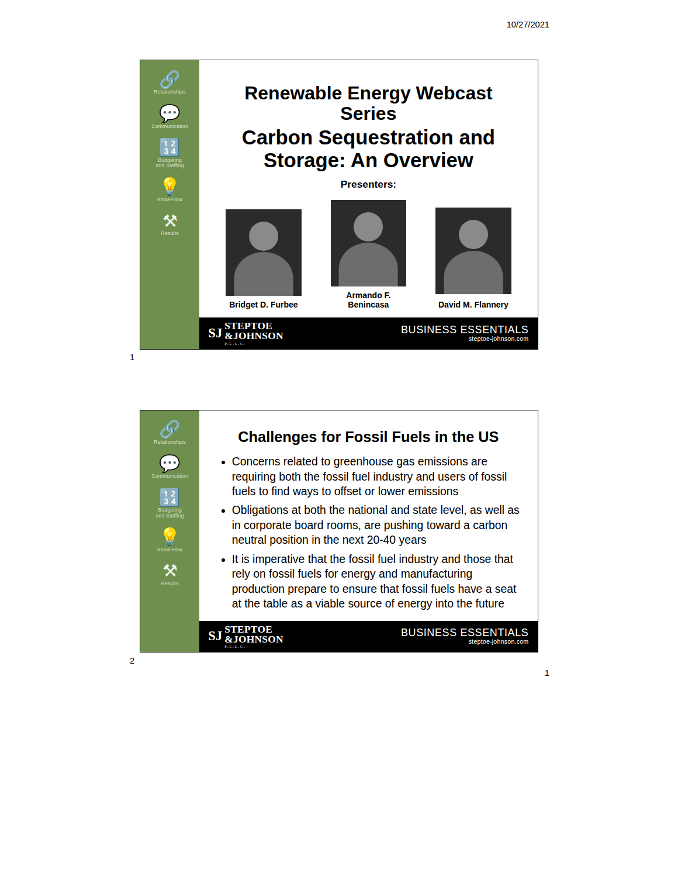10/27/2021
🔗Relationships
💬Communication
🔢Budgeting
and Staffing
💡Know-How
⚒Results
Renewable Energy Webcast Series
Carbon Sequestration and
Storage: An Overview
Presenters:
Bridget D. Furbee
Armando F. Benincasa
David M. Flannery
SJ STEPTOE
&JOHNSONP.L.L.C.
BUSINESS ESSENTIALS
steptoe-johnson.com
1
🔗Relationships
💬Communication
🔢Budgeting
and Staffing
💡Know-How
⚒Results
Challenges for Fossil Fuels in the US
Concerns related to greenhouse gas emissions are requiring both the fossil fuel industry and users of fossil fuels to find ways to offset or lower emissions
Obligations at both the national and state level, as well as in corporate board rooms, are pushing toward a carbon neutral position in the next 20-40 years
It is imperative that the fossil fuel industry and those that rely on fossil fuels for energy and manufacturing production prepare to ensure that fossil fuels have a seat at the table as a viable source of energy into the future
SJ STEPTOE
&JOHNSONP.L.L.C.
BUSINESS ESSENTIALS
steptoe-johnson.com
2
1